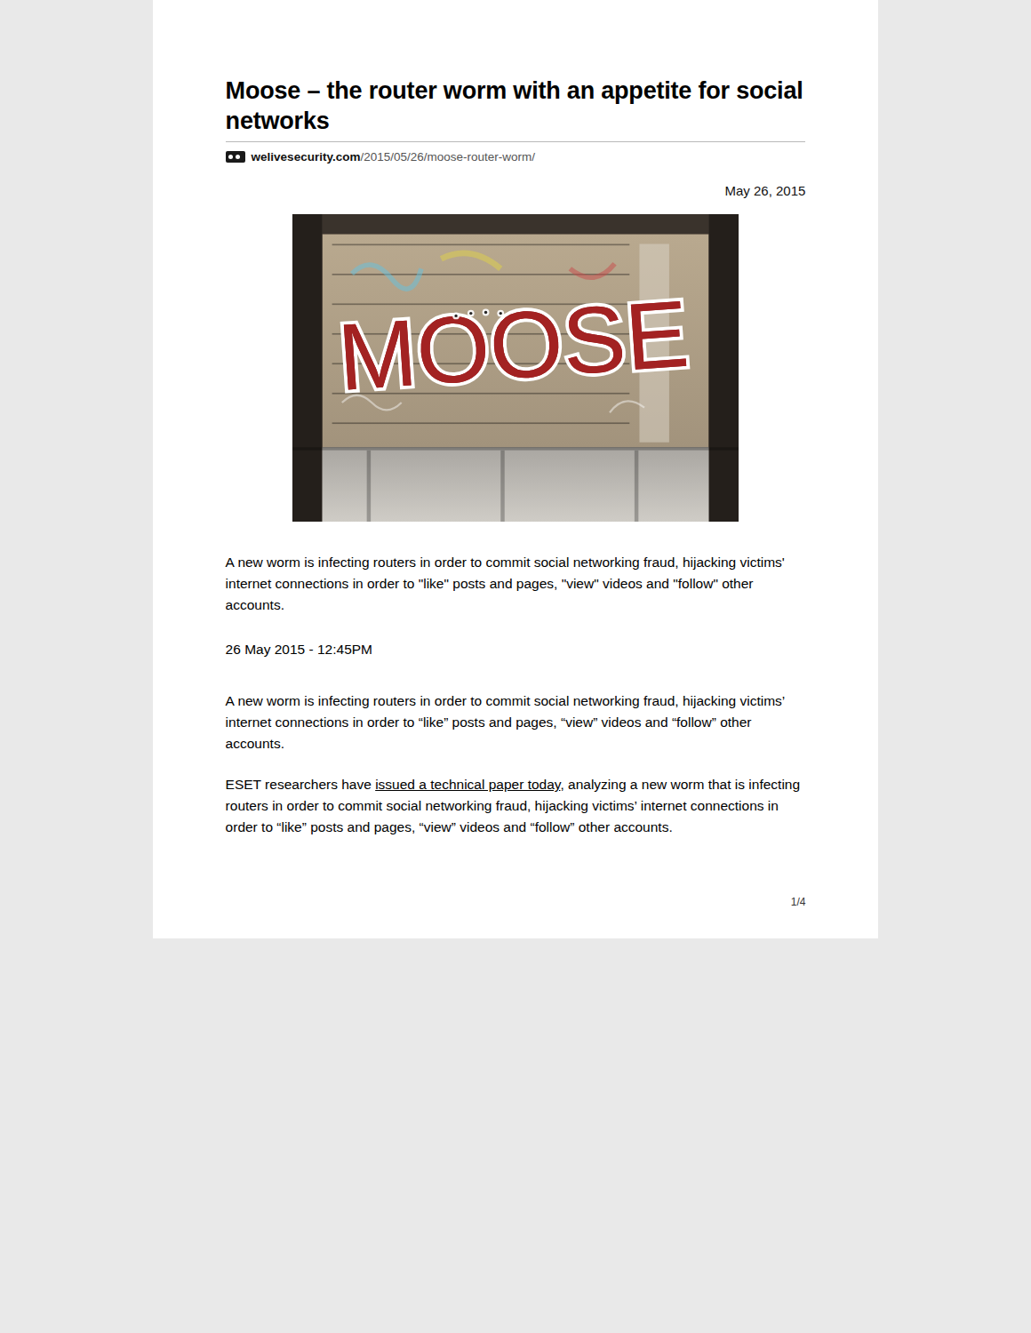Moose – the router worm with an appetite for social networks
welivesecurity.com/2015/05/26/moose-router-worm/
May 26, 2015
A new worm is infecting routers in order to commit social networking fraud, hijacking victims' internet connections in order to "like" posts and pages, "view" videos and "follow" other accounts.
26 May 2015 - 12:45PM
A new worm is infecting routers in order to commit social networking fraud, hijacking victims’ internet connections in order to “like” posts and pages, “view” videos and “follow” other accounts.
ESET researchers have issued a technical paper today, analyzing a new worm that is infecting routers in order to commit social networking fraud, hijacking victims’ internet connections in order to “like” posts and pages, “view” videos and “follow” other accounts.
1/4